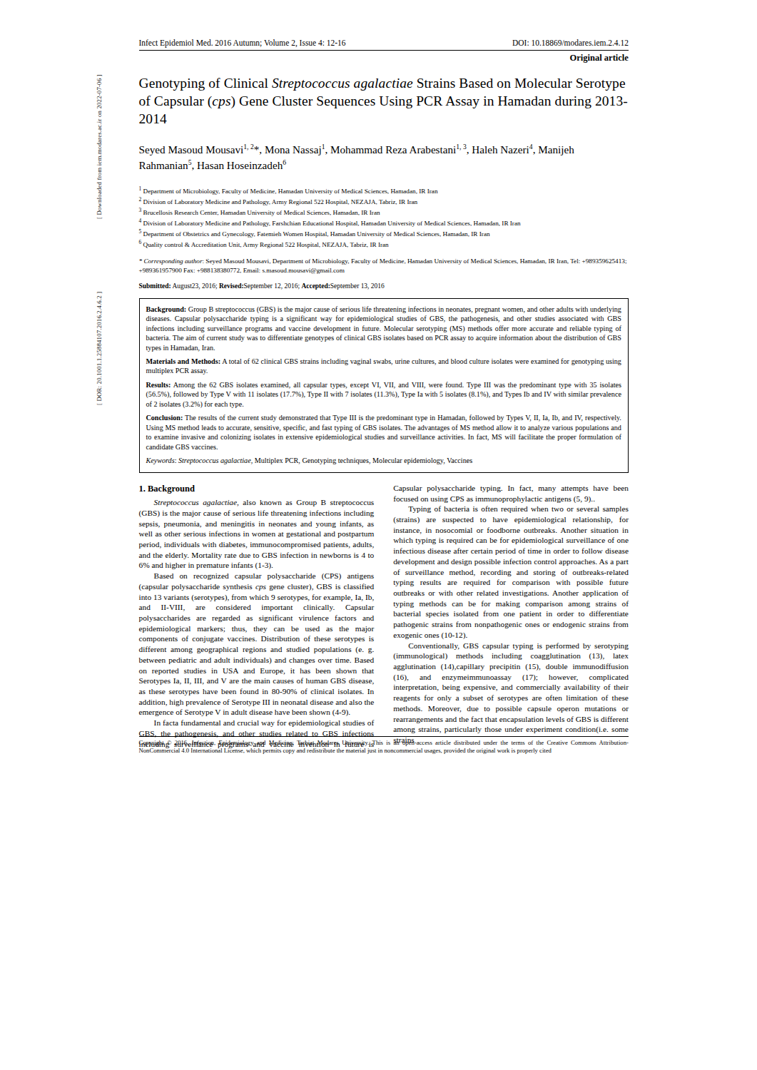[ Downloaded from iem.modares.ac.ir on 2022-07-06 ]
[ DOR: 20.1001.1.25884107.2016.2.4.6.2 ]
Infect Epidemiol Med. 2016 Autumn; Volume 2, Issue 4: 12-16
DOI: 10.18869/modares.iem.2.4.12
Original article
Genotyping of Clinical Streptococcus agalactiae Strains Based on Molecular Serotype of Capsular (cps) Gene Cluster Sequences Using PCR Assay in Hamadan during 2013-2014
Seyed Masoud Mousavi1, 2*, Mona Nassaj1, Mohammad Reza Arabestani1, 3, Haleh Nazeri4, Manijeh Rahmanian5, Hasan Hoseinzadeh6
1 Department of Microbiology, Faculty of Medicine, Hamadan University of Medical Sciences, Hamadan, IR Iran
2 Division of Laboratory Medicine and Pathology, Army Regional 522 Hospital, NEZAJA, Tabriz, IR Iran
3 Brucellosis Research Center, Hamadan University of Medical Sciences, Hamadan, IR Iran
4 Division of Laboratory Medicine and Pathology, Farshchian Educational Hospital, Hamadan University of Medical Sciences, Hamadan, IR Iran
5 Department of Obstetrics and Gynecology, Fatemieh Women Hospital, Hamadan University of Medical Sciences, Hamadan, IR Iran
6 Quality control & Accreditation Unit, Army Regional 522 Hospital, NEZAJA, Tabriz, IR Iran
* Corresponding author: Seyed Masoud Mousavi, Department of Microbiology, Faculty of Medicine, Hamadan University of Medical Sciences, Hamadan, IR Iran, Tel: +989359625413; +989361957900 Fax: +988138380772, Email: s.masoud.mousavi@gmail.com
Submitted: August23, 2016; Revised: September 12, 2016; Accepted: September 13, 2016
Background: Group B streptococcus (GBS) is the major cause of serious life threatening infections in neonates, pregnant women, and other adults with underlying diseases. Capsular polysaccharide typing is a significant way for epidemiological studies of GBS, the pathogenesis, and other studies associated with GBS infections including surveillance programs and vaccine development in future. Molecular serotyping (MS) methods offer more accurate and reliable typing of bacteria. The aim of current study was to differentiate genotypes of clinical GBS isolates based on PCR assay to acquire information about the distribution of GBS types in Hamadan, Iran.
Materials and Methods: A total of 62 clinical GBS strains including vaginal swabs, urine cultures, and blood culture isolates were examined for genotyping using multiplex PCR assay.
Results: Among the 62 GBS isolates examined, all capsular types, except VI, VII, and VIII, were found. Type III was the predominant type with 35 isolates (56.5%), followed by Type V with 11 isolates (17.7%), Type II with 7 isolates (11.3%), Type Ia with 5 isolates (8.1%), and Types Ib and IV with similar prevalence of 2 isolates (3.2%) for each type.
Conclusion: The results of the current study demonstrated that Type III is the predominant type in Hamadan, followed by Types V, II, Ia, Ib, and IV, respectively. Using MS method leads to accurate, sensitive, specific, and fast typing of GBS isolates. The advantages of MS method allow it to analyze various populations and to examine invasive and colonizing isolates in extensive epidemiological studies and surveillance activities. In fact, MS will facilitate the proper formulation of candidate GBS vaccines.
Keywords: Streptococcus agalactiae, Multiplex PCR, Genotyping techniques, Molecular epidemiology, Vaccines
1. Background
Streptococcus agalactiae, also known as Group B streptococcus (GBS) is the major cause of serious life threatening infections including sepsis, pneumonia, and meningitis in neonates and young infants, as well as other serious infections in women at gestational and postpartum period, individuals with diabetes, immunocompromised patients, adults, and the elderly. Mortality rate due to GBS infection in newborns is 4 to 6% and higher in premature infants (1-3).
Based on recognized capsular polysaccharide (CPS) antigens (capsular polysaccharide synthesis cps gene cluster), GBS is classified into 13 variants (serotypes), from which 9 serotypes, for example, Ia, Ib, and II-VIII, are considered important clinically. Capsular polysaccharides are regarded as significant virulence factors and epidemiological markers; thus, they can be used as the major components of conjugate vaccines. Distribution of these serotypes is different among geographical regions and studied populations (e. g. between pediatric and adult individuals) and changes over time. Based on reported studies in USA and Europe, it has been shown that Serotypes Ia, II, III, and V are the main causes of human GBS disease, as these serotypes have been found in 80-90% of clinical isolates. In addition, high prevalence of Serotype III in neonatal disease and also the emergence of Serotype V in adult disease have been shown (4-9).
In facta fundamental and crucial way for epidemiological studies of GBS, the pathogenesis, and other studies related to GBS infections including surveillance programs and vaccine invention in future is Capsular polysaccharide typing. In fact, many attempts have been focused on using CPS as immunoprophylactic antigens (5, 9)..
Typing of bacteria is often required when two or several samples (strains) are suspected to have epidemiological relationship, for instance, in nosocomial or foodborne outbreaks. Another situation in which typing is required can be for epidemiological surveillance of one infectious disease after certain period of time in order to follow disease development and design possible infection control approaches. As a part of surveillance method, recording and storing of outbreaks-related typing results are required for comparison with possible future outbreaks or with other related investigations. Another application of typing methods can be for making comparison among strains of bacterial species isolated from one patient in order to differentiate pathogenic strains from nonpathogenic ones or endogenic strains from exogenic ones (10-12).
Conventionally, GBS capsular typing is performed by serotyping (immunological) methods including coagglutination (13), latex agglutination (14),capillary precipitin (15), double immunodiffusion (16), and enzymeimmunoassay (17); however, complicated interpretation, being expensive, and commercially availability of their reagents for only a subset of serotypes are often limitation of these methods. Moreover, due to possible capsule operon mutations or rearrangements and the fact that encapsulation levels of GBS is different among strains, particularly those under experiment condition(i.e. some strains
Copyright © 2016, Infection, Epidemiology and Medicine; Tarbiat Modares University. This is an open-access article distributed under the terms of the Creative Commons Attribution-NonCommercial 4.0 International License, which permits copy and redistribute the material just in noncommercial usages, provided the original work is properly cited